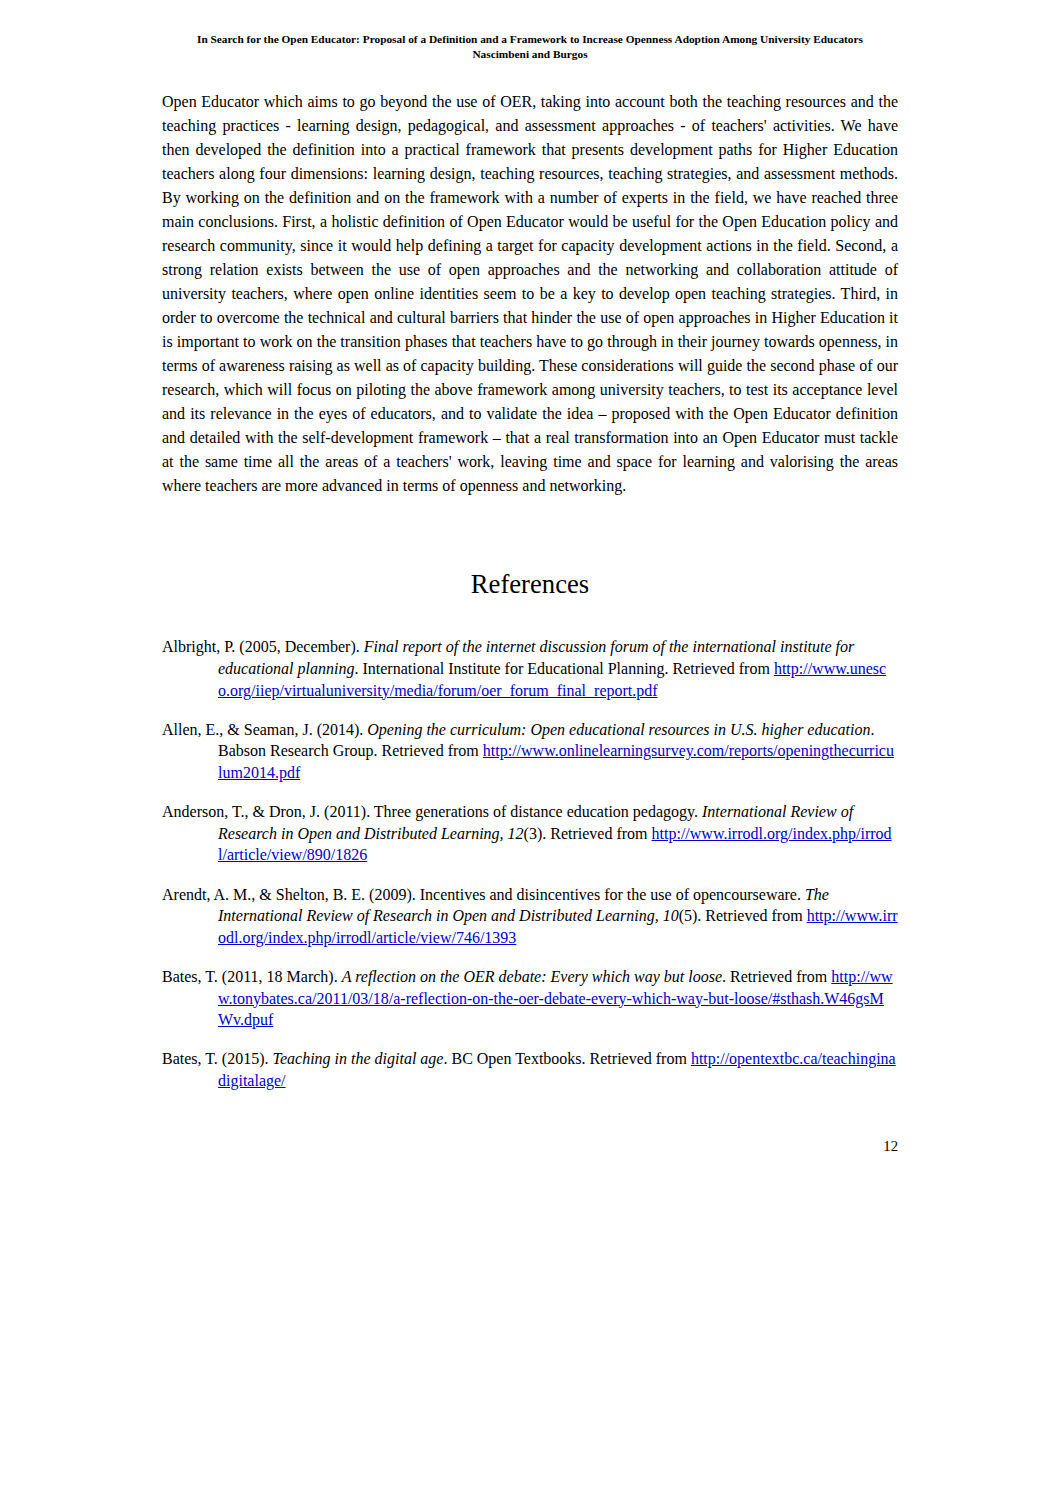In Search for the Open Educator: Proposal of a Definition and a Framework to Increase Openness Adoption Among University Educators
Nascimbeni and Burgos
Open Educator which aims to go beyond the use of OER, taking into account both the teaching resources and the teaching practices - learning design, pedagogical, and assessment approaches - of teachers' activities. We have then developed the definition into a practical framework that presents development paths for Higher Education teachers along four dimensions: learning design, teaching resources, teaching strategies, and assessment methods. By working on the definition and on the framework with a number of experts in the field, we have reached three main conclusions. First, a holistic definition of Open Educator would be useful for the Open Education policy and research community, since it would help defining a target for capacity development actions in the field. Second, a strong relation exists between the use of open approaches and the networking and collaboration attitude of university teachers, where open online identities seem to be a key to develop open teaching strategies. Third, in order to overcome the technical and cultural barriers that hinder the use of open approaches in Higher Education it is important to work on the transition phases that teachers have to go through in their journey towards openness, in terms of awareness raising as well as of capacity building. These considerations will guide the second phase of our research, which will focus on piloting the above framework among university teachers, to test its acceptance level and its relevance in the eyes of educators, and to validate the idea – proposed with the Open Educator definition and detailed with the self-development framework – that a real transformation into an Open Educator must tackle at the same time all the areas of a teachers' work, leaving time and space for learning and valorising the areas where teachers are more advanced in terms of openness and networking.
References
Albright, P. (2005, December). Final report of the internet discussion forum of the international institute for educational planning. International Institute for Educational Planning. Retrieved from http://www.unesco.org/iiep/virtualuniversity/media/forum/oer_forum_final_report.pdf
Allen, E., & Seaman, J. (2014). Opening the curriculum: Open educational resources in U.S. higher education. Babson Research Group. Retrieved from http://www.onlinelearningsurvey.com/reports/openingthecurriculum2014.pdf
Anderson, T., & Dron, J. (2011). Three generations of distance education pedagogy. International Review of Research in Open and Distributed Learning, 12(3). Retrieved from http://www.irrodl.org/index.php/irrodl/article/view/890/1826
Arendt, A. M., & Shelton, B. E. (2009). Incentives and disincentives for the use of opencourseware. The International Review of Research in Open and Distributed Learning, 10(5). Retrieved from http://www.irrodl.org/index.php/irrodl/article/view/746/1393
Bates, T. (2011, 18 March). A reflection on the OER debate: Every which way but loose. Retrieved from http://www.tonybates.ca/2011/03/18/a-reflection-on-the-oer-debate-every-which-way-but-loose/#sthash.W46gsMWv.dpuf
Bates, T. (2015). Teaching in the digital age. BC Open Textbooks. Retrieved from http://opentextbc.ca/teachinginadigitalage/
12